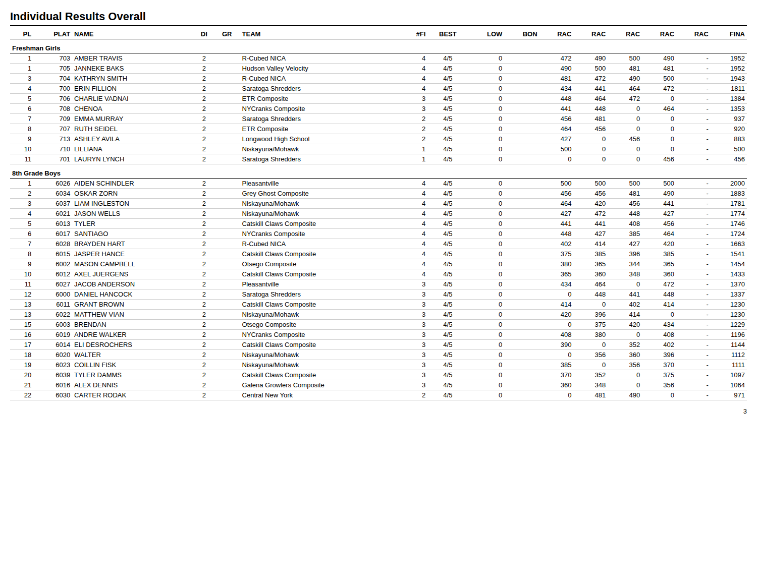Individual Results Overall
| PL | PLAT | NAME | DI | GR | TEAM | #FI | BEST | LOW | BON | RAC | RAC | RAC | RAC | RAC | FINA |
| --- | --- | --- | --- | --- | --- | --- | --- | --- | --- | --- | --- | --- | --- | --- | --- |
| Freshman Girls |
| 1 | 703 | AMBER TRAVIS | 2 | | R-Cubed NICA | 4 | 4/5 | 0 | | 472 | 490 | 500 | 490 | - | 1952 |
| 1 | 705 | JANNEKE BAKS | 2 | | Hudson Valley Velocity | 4 | 4/5 | 0 | | 490 | 500 | 481 | 481 | - | 1952 |
| 3 | 704 | KATHRYN SMITH | 2 | | R-Cubed NICA | 4 | 4/5 | 0 | | 481 | 472 | 490 | 500 | - | 1943 |
| 4 | 700 | ERIN FILLION | 2 | | Saratoga Shredders | 4 | 4/5 | 0 | | 434 | 441 | 464 | 472 | - | 1811 |
| 5 | 706 | CHARLIE VADNAI | 2 | | ETR Composite | 3 | 4/5 | 0 | | 448 | 464 | 472 | 0 | - | 1384 |
| 6 | 708 | CHENOA | 2 | | NYCranks Composite | 3 | 4/5 | 0 | | 441 | 448 | 0 | 464 | - | 1353 |
| 7 | 709 | EMMA MURRAY | 2 | | Saratoga Shredders | 2 | 4/5 | 0 | | 456 | 481 | 0 | 0 | - | 937 |
| 8 | 707 | RUTH SEIDEL | 2 | | ETR Composite | 2 | 4/5 | 0 | | 464 | 456 | 0 | 0 | - | 920 |
| 9 | 713 | ASHLEY AVILA | 2 | | Longwood High School | 2 | 4/5 | 0 | | 427 | 0 | 456 | 0 | - | 883 |
| 10 | 710 | LILLIANA | 2 | | Niskayuna/Mohawk | 1 | 4/5 | 0 | | 500 | 0 | 0 | 0 | - | 500 |
| 11 | 701 | LAURYN LYNCH | 2 | | Saratoga Shredders | 1 | 4/5 | 0 | | 0 | 0 | 0 | 456 | - | 456 |
| 8th Grade Boys |
| 1 | 6026 | AIDEN SCHINDLER | 2 | | Pleasantville | 4 | 4/5 | 0 | | 500 | 500 | 500 | 500 | - | 2000 |
| 2 | 6034 | OSKAR ZORN | 2 | | Grey Ghost Composite | 4 | 4/5 | 0 | | 456 | 456 | 481 | 490 | - | 1883 |
| 3 | 6037 | LIAM INGLESTON | 2 | | Niskayuna/Mohawk | 4 | 4/5 | 0 | | 464 | 420 | 456 | 441 | - | 1781 |
| 4 | 6021 | JASON WELLS | 2 | | Niskayuna/Mohawk | 4 | 4/5 | 0 | | 427 | 472 | 448 | 427 | - | 1774 |
| 5 | 6013 | TYLER | 2 | | Catskill Claws Composite | 4 | 4/5 | 0 | | 441 | 441 | 408 | 456 | - | 1746 |
| 6 | 6017 | SANTIAGO | 2 | | NYCranks Composite | 4 | 4/5 | 0 | | 448 | 427 | 385 | 464 | - | 1724 |
| 7 | 6028 | BRAYDEN HART | 2 | | R-Cubed NICA | 4 | 4/5 | 0 | | 402 | 414 | 427 | 420 | - | 1663 |
| 8 | 6015 | JASPER HANCE | 2 | | Catskill Claws Composite | 4 | 4/5 | 0 | | 375 | 385 | 396 | 385 | - | 1541 |
| 9 | 6002 | MASON CAMPBELL | 2 | | Otsego Composite | 4 | 4/5 | 0 | | 380 | 365 | 344 | 365 | - | 1454 |
| 10 | 6012 | AXEL JUERGENS | 2 | | Catskill Claws Composite | 4 | 4/5 | 0 | | 365 | 360 | 348 | 360 | - | 1433 |
| 11 | 6027 | JACOB ANDERSON | 2 | | Pleasantville | 3 | 4/5 | 0 | | 434 | 464 | 0 | 472 | - | 1370 |
| 12 | 6000 | DANIEL HANCOCK | 2 | | Saratoga Shredders | 3 | 4/5 | 0 | | 0 | 448 | 441 | 448 | - | 1337 |
| 13 | 6011 | GRANT BROWN | 2 | | Catskill Claws Composite | 3 | 4/5 | 0 | | 414 | 0 | 402 | 414 | - | 1230 |
| 13 | 6022 | MATTHEW VIAN | 2 | | Niskayuna/Mohawk | 3 | 4/5 | 0 | | 420 | 396 | 414 | 0 | - | 1230 |
| 15 | 6003 | BRENDAN | 2 | | Otsego Composite | 3 | 4/5 | 0 | | 0 | 375 | 420 | 434 | - | 1229 |
| 16 | 6019 | ANDRE WALKER | 2 | | NYCranks Composite | 3 | 4/5 | 0 | | 408 | 380 | 0 | 408 | - | 1196 |
| 17 | 6014 | ELI DESROCHERS | 2 | | Catskill Claws Composite | 3 | 4/5 | 0 | | 390 | 0 | 352 | 402 | - | 1144 |
| 18 | 6020 | WALTER | 2 | | Niskayuna/Mohawk | 3 | 4/5 | 0 | | 0 | 356 | 360 | 396 | - | 1112 |
| 19 | 6023 | COILLIN FISK | 2 | | Niskayuna/Mohawk | 3 | 4/5 | 0 | | 385 | 0 | 356 | 370 | - | 1111 |
| 20 | 6039 | TYLER DAMMS | 2 | | Catskill Claws Composite | 3 | 4/5 | 0 | | 370 | 352 | 0 | 375 | - | 1097 |
| 21 | 6016 | ALEX DENNIS | 2 | | Galena Growlers Composite | 3 | 4/5 | 0 | | 360 | 348 | 0 | 356 | - | 1064 |
| 22 | 6030 | CARTER RODAK | 2 | | Central New York | 2 | 4/5 | 0 | | 0 | 481 | 490 | 0 | - | 971 |
3